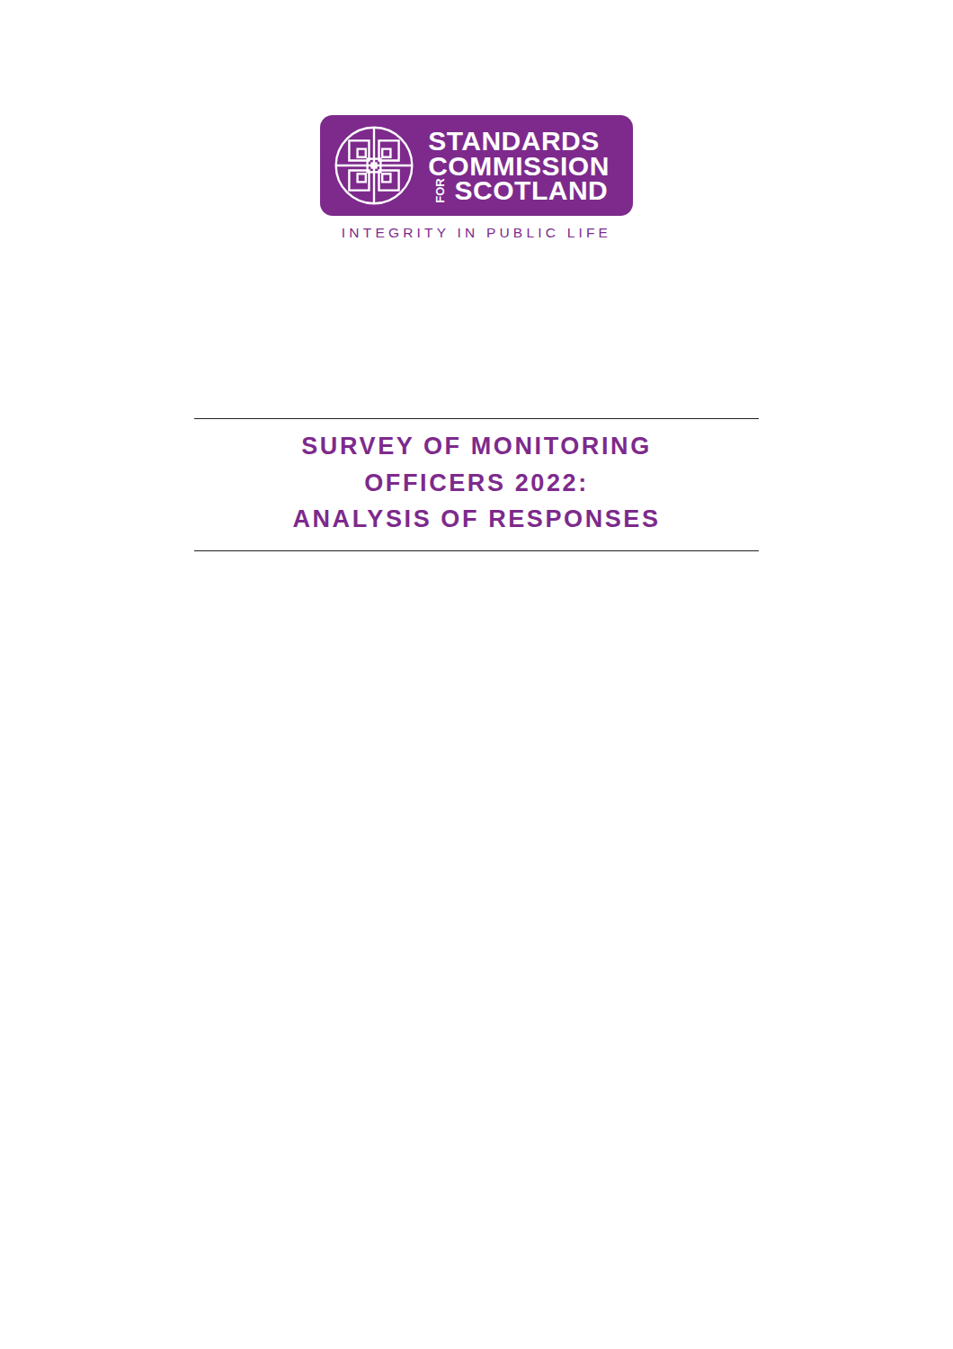STANDARDS COMMISSION FOR SCOTLAND
INTEGRITY IN PUBLIC LIFE
Survey of Monitoring Officers 2022: Analysis of Responses